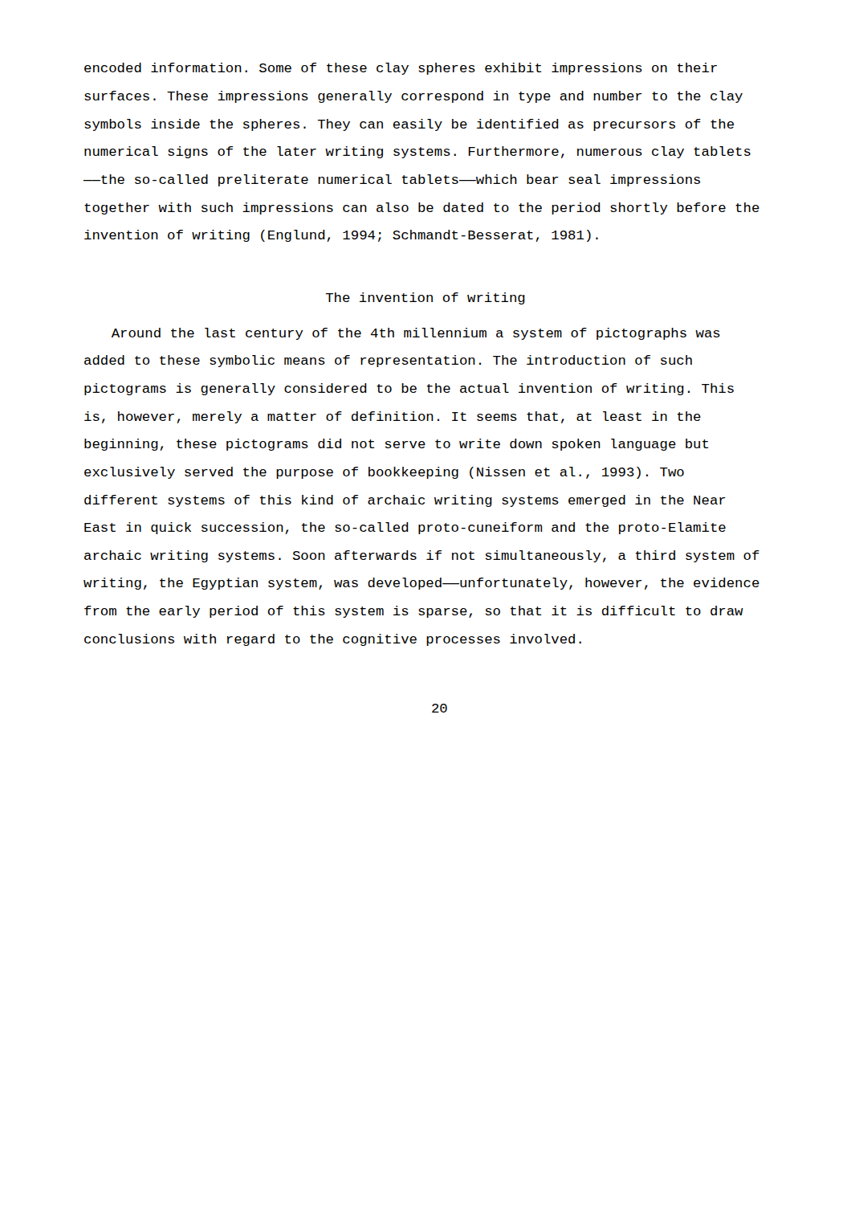encoded information. Some of these clay spheres exhibit impressions on their surfaces. These impressions generally correspond in type and number to the clay symbols inside the spheres. They can easily be identified as precursors of the numerical signs of the later writing systems. Furthermore, numerous clay tablets——the so-called preliterate numerical tablets——which bear seal impressions together with such impressions can also be dated to the period shortly before the invention of writing (Englund, 1994; Schmandt-Besserat, 1981).
The invention of writing
Around the last century of the 4th millennium a system of pictographs was added to these symbolic means of representation. The introduction of such pictograms is generally considered to be the actual invention of writing. This is, however, merely a matter of definition. It seems that, at least in the beginning, these pictograms did not serve to write down spoken language but exclusively served the purpose of bookkeeping (Nissen et al., 1993). Two different systems of this kind of archaic writing systems emerged in the Near East in quick succession, the so-called proto-cuneiform and the proto-Elamite archaic writing systems. Soon afterwards if not simultaneously, a third system of writing, the Egyptian system, was developed——unfortunately, however, the evidence from the early period of this system is sparse, so that it is difficult to draw conclusions with regard to the cognitive processes involved.
20